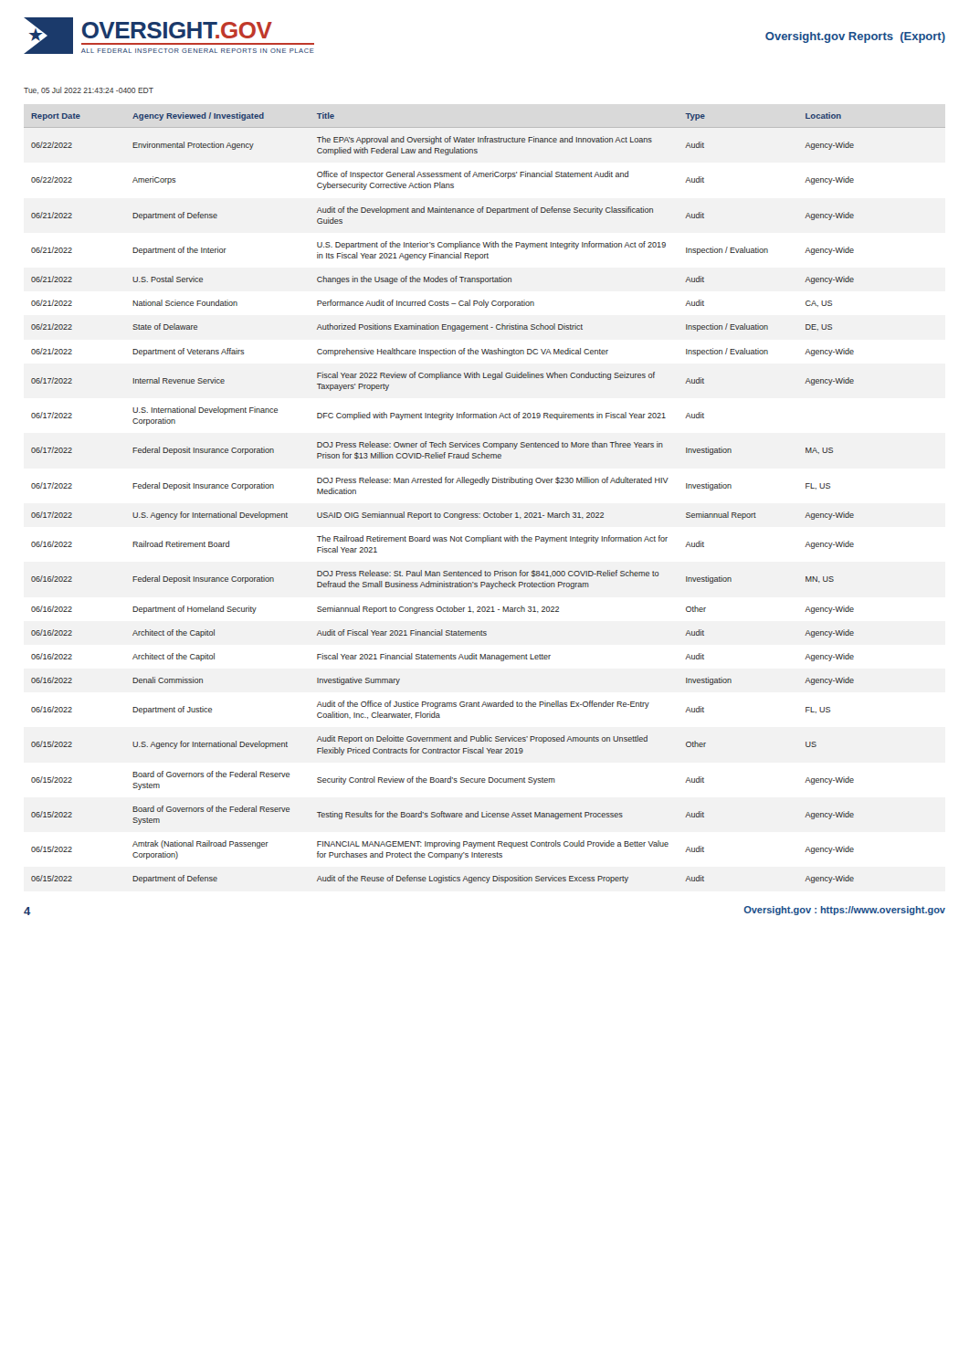★ OVERSIGHT.GOV
ALL FEDERAL INSPECTOR GENERAL REPORTS IN ONE PLACE
Oversight.gov Reports (Export)
Tue, 05 Jul 2022 21:43:24 -0400 EDT
| Report Date | Agency Reviewed / Investigated | Title | Type | Location |
| --- | --- | --- | --- | --- |
| 06/22/2022 | Environmental Protection Agency | The EPA’s Approval and Oversight of Water Infrastructure Finance and Innovation Act Loans Complied with Federal Law and Regulations | Audit | Agency-Wide |
| 06/22/2022 | AmeriCorps | Office of Inspector General Assessment of AmeriCorps' Financial Statement Audit and Cybersecurity Corrective Action Plans | Audit | Agency-Wide |
| 06/21/2022 | Department of Defense | Audit of the Development and Maintenance of Department of Defense Security Classification Guides | Audit | Agency-Wide |
| 06/21/2022 | Department of the Interior | U.S. Department of the Interior’s Compliance With the Payment Integrity Information Act of 2019 in Its Fiscal Year 2021 Agency Financial Report | Inspection / Evaluation | Agency-Wide |
| 06/21/2022 | U.S. Postal Service | Changes in the Usage of the Modes of Transportation | Audit | Agency-Wide |
| 06/21/2022 | National Science Foundation | Performance Audit of Incurred Costs – Cal Poly Corporation | Audit | CA, US |
| 06/21/2022 | State of Delaware | Authorized Positions Examination Engagement - Christina School District | Inspection / Evaluation | DE, US |
| 06/21/2022 | Department of Veterans Affairs | Comprehensive Healthcare Inspection of the Washington DC VA Medical Center | Inspection / Evaluation | Agency-Wide |
| 06/17/2022 | Internal Revenue Service | Fiscal Year 2022 Review of Compliance With Legal Guidelines When Conducting Seizures of Taxpayers' Property | Audit | Agency-Wide |
| 06/17/2022 | U.S. International Development Finance Corporation | DFC Complied with Payment Integrity Information Act of 2019 Requirements in Fiscal Year 2021 | Audit | |
| 06/17/2022 | Federal Deposit Insurance Corporation | DOJ Press Release: Owner of Tech Services Company Sentenced to More than Three Years in Prison for $13 Million COVID-Relief Fraud Scheme | Investigation | MA, US |
| 06/17/2022 | Federal Deposit Insurance Corporation | DOJ Press Release: Man Arrested for Allegedly Distributing Over $230 Million of Adulterated HIV Medication | Investigation | FL, US |
| 06/17/2022 | U.S. Agency for International Development | USAID OIG Semiannual Report to Congress: October 1, 2021- March 31, 2022 | Semiannual Report | Agency-Wide |
| 06/16/2022 | Railroad Retirement Board | The Railroad Retirement Board was Not Compliant with the Payment Integrity Information Act for Fiscal Year 2021 | Audit | Agency-Wide |
| 06/16/2022 | Federal Deposit Insurance Corporation | DOJ Press Release: St. Paul Man Sentenced to Prison for $841,000 COVID-Relief Scheme to Defraud the Small Business Administration’s Paycheck Protection Program | Investigation | MN, US |
| 06/16/2022 | Department of Homeland Security | Semiannual Report to Congress October 1, 2021 - March 31, 2022 | Other | Agency-Wide |
| 06/16/2022 | Architect of the Capitol | Audit of Fiscal Year 2021 Financial Statements | Audit | Agency-Wide |
| 06/16/2022 | Architect of the Capitol | Fiscal Year 2021 Financial Statements Audit Management Letter | Audit | Agency-Wide |
| 06/16/2022 | Denali Commission | Investigative Summary | Investigation | Agency-Wide |
| 06/16/2022 | Department of Justice | Audit of the Office of Justice Programs Grant Awarded to the Pinellas Ex-Offender Re-Entry Coalition, Inc., Clearwater, Florida | Audit | FL, US |
| 06/15/2022 | U.S. Agency for International Development | Audit Report on Deloitte Government and Public Services’ Proposed Amounts on Unsettled Flexibly Priced Contracts for Contractor Fiscal Year 2019 | Other | US |
| 06/15/2022 | Board of Governors of the Federal Reserve System | Security Control Review of the Board’s Secure Document System | Audit | Agency-Wide |
| 06/15/2022 | Board of Governors of the Federal Reserve System | Testing Results for the Board’s Software and License Asset Management Processes | Audit | Agency-Wide |
| 06/15/2022 | Amtrak (National Railroad Passenger Corporation) | FINANCIAL MANAGEMENT: Improving Payment Request Controls Could Provide a Better Value for Purchases and Protect the Company’s Interests | Audit | Agency-Wide |
| 06/15/2022 | Department of Defense | Audit of the Reuse of Defense Logistics Agency Disposition Services Excess Property | Audit | Agency-Wide |
4 Oversight.gov : https://www.oversight.gov